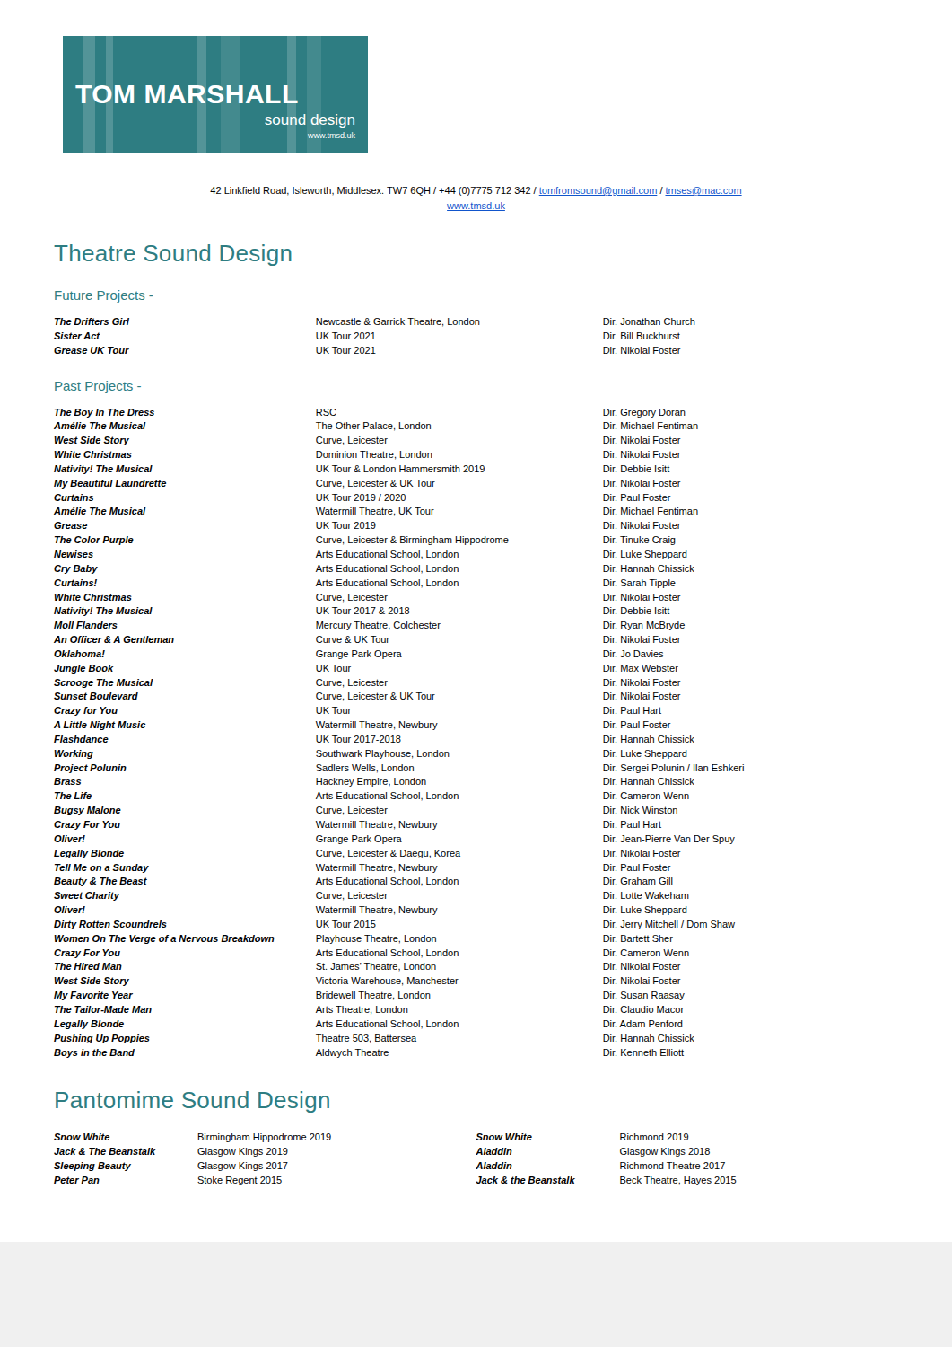TOM MARSHALL
sound design
www.tmsd.uk
42 Linkfield Road, Isleworth, Middlesex. TW7 6QH / +44 (0)7775 712 342 / tomfromsound@gmail.com / tmses@mac.com
www.tmsd.uk
Theatre Sound Design
Future Projects -
| The Drifters Girl | Newcastle & Garrick Theatre, London | Dir. Jonathan Church |
| Sister Act | UK Tour 2021 | Dir. Bill Buckhurst |
| Grease UK Tour | UK Tour 2021 | Dir. Nikolai Foster |
Past Projects -
| The Boy In The Dress | RSC | Dir. Gregory Doran |
| Amélie The Musical | The Other Palace, London | Dir. Michael Fentiman |
| West Side Story | Curve, Leicester | Dir. Nikolai Foster |
| White Christmas | Dominion Theatre, London | Dir. Nikolai Foster |
| Nativity! The Musical | UK Tour & London Hammersmith 2019 | Dir. Debbie Isitt |
| My Beautiful Laundrette | Curve, Leicester & UK Tour | Dir. Nikolai Foster |
| Curtains | UK Tour 2019 / 2020 | Dir. Paul Foster |
| Amélie The Musical | Watermill Theatre, UK Tour | Dir. Michael Fentiman |
| Grease | UK Tour 2019 | Dir. Nikolai Foster |
| The Color Purple | Curve, Leicester & Birmingham Hippodrome | Dir. Tinuke Craig |
| Newises | Arts Educational School, London | Dir. Luke Sheppard |
| Cry Baby | Arts Educational School, London | Dir. Hannah Chissick |
| Curtains! | Arts Educational School, London | Dir. Sarah Tipple |
| White Christmas | Curve, Leicester | Dir. Nikolai Foster |
| Nativity! The Musical | UK Tour 2017 & 2018 | Dir. Debbie Isitt |
| Moll Flanders | Mercury Theatre, Colchester | Dir. Ryan McBryde |
| An Officer & A Gentleman | Curve & UK Tour | Dir. Nikolai Foster |
| Oklahoma! | Grange Park Opera | Dir. Jo Davies |
| Jungle Book | UK Tour | Dir. Max Webster |
| Scrooge The Musical | Curve, Leicester | Dir. Nikolai Foster |
| Sunset Boulevard | Curve, Leicester & UK Tour | Dir. Nikolai Foster |
| Crazy for You | UK Tour | Dir. Paul Hart |
| A Little Night Music | Watermill Theatre, Newbury | Dir. Paul Foster |
| Flashdance | UK Tour 2017-2018 | Dir. Hannah Chissick |
| Working | Southwark Playhouse, London | Dir. Luke Sheppard |
| Project Polunin | Sadlers Wells, London | Dir. Sergei Polunin / Ilan Eshkeri |
| Brass | Hackney Empire, London | Dir. Hannah Chissick |
| The Life | Arts Educational School, London | Dir. Cameron Wenn |
| Bugsy Malone | Curve, Leicester | Dir. Nick Winston |
| Crazy For You | Watermill Theatre, Newbury | Dir. Paul Hart |
| Oliver! | Grange Park Opera | Dir. Jean-Pierre Van Der Spuy |
| Legally Blonde | Curve, Leicester & Daegu, Korea | Dir. Nikolai Foster |
| Tell Me on a Sunday | Watermill Theatre, Newbury | Dir. Paul Foster |
| Beauty & The Beast | Arts Educational School, London | Dir. Graham Gill |
| Sweet Charity | Curve, Leicester | Dir. Lotte Wakeham |
| Oliver! | Watermill Theatre, Newbury | Dir. Luke Sheppard |
| Dirty Rotten Scoundrels | UK Tour 2015 | Dir. Jerry Mitchell / Dom Shaw |
| Women On The Verge of a Nervous Breakdown | Playhouse Theatre, London | Dir. Bartett Sher |
| Crazy For You | Arts Educational School, London | Dir. Cameron Wenn |
| The Hired Man | St. James’ Theatre, London | Dir. Nikolai Foster |
| West Side Story | Victoria Warehouse, Manchester | Dir. Nikolai Foster |
| My Favorite Year | Bridewell Theatre, London | Dir. Susan Raasay |
| The Tailor-Made Man | Arts Theatre, London | Dir. Claudio Macor |
| Legally Blonde | Arts Educational School, London | Dir. Adam Penford |
| Pushing Up Poppies | Theatre 503, Battersea | Dir. Hannah Chissick |
| Boys in the Band | Aldwych Theatre | Dir. Kenneth Elliott |
Pantomime Sound Design
| Snow White | Birmingham Hippodrome 2019 | Snow White | Richmond 2019 |
| Jack & The Beanstalk | Glasgow Kings 2019 | Aladdin | Glasgow Kings 2018 |
| Sleeping Beauty | Glasgow Kings 2017 | Aladdin | Richmond Theatre 2017 |
| Peter Pan | Stoke Regent 2015 | Jack & the Beanstalk | Beck Theatre, Hayes 2015 |